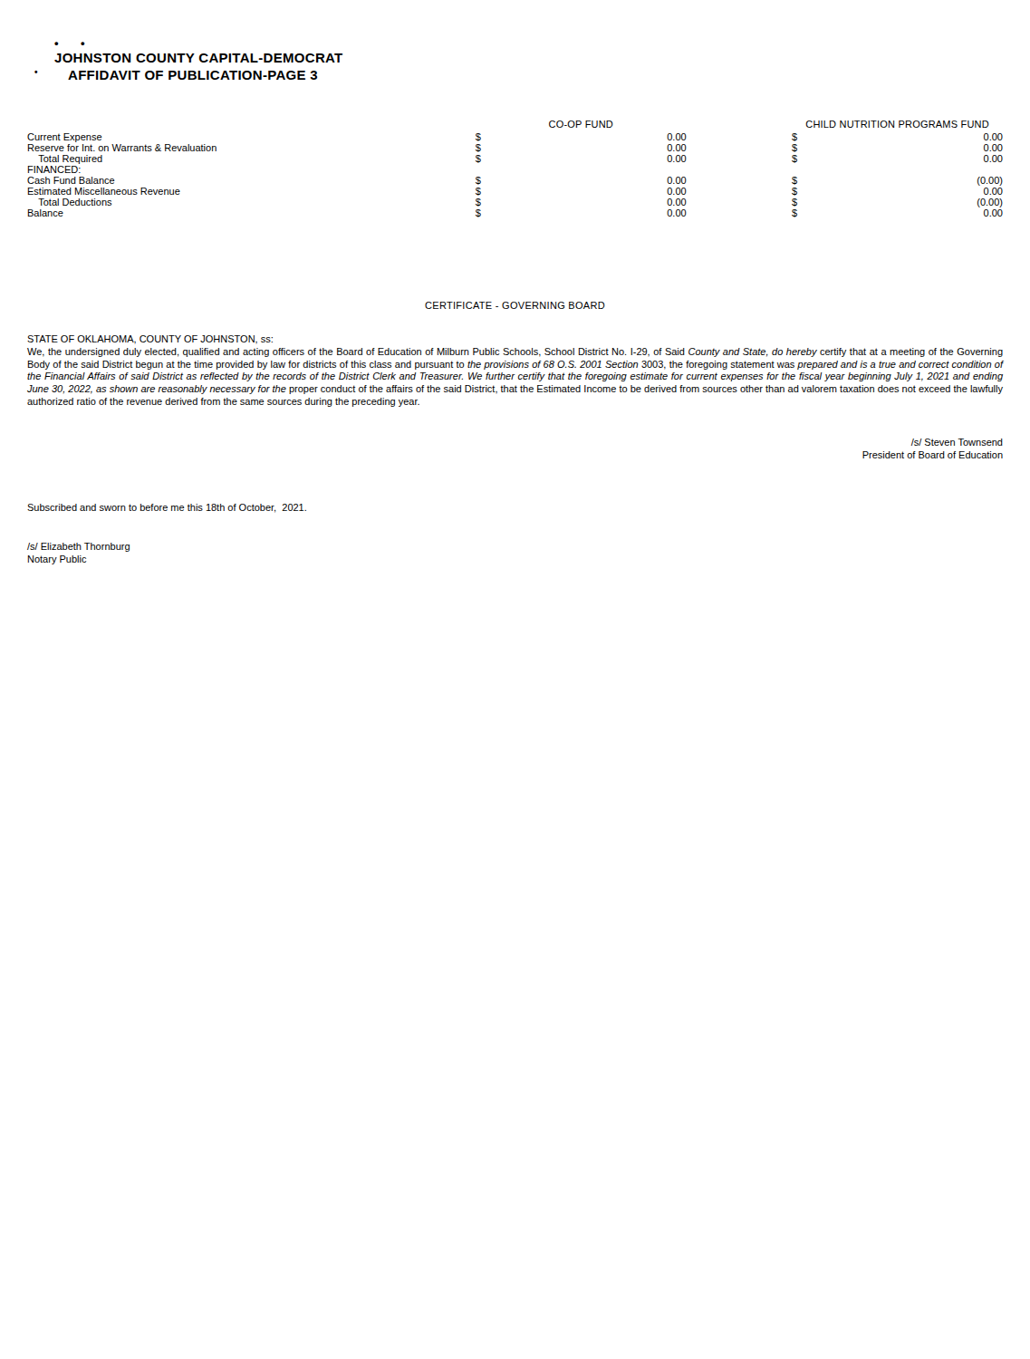• •
JOHNSTON COUNTY CAPITAL-DEMOCRAT
AFFIDAVIT OF PUBLICATION-PAGE 3
| | CO-OP FUND | | CHILD NUTRITION PROGRAMS FUND |
| --- | --- | --- | --- |
| Current Expense | $ | 0.00 | | $ | 0.00 |
| Reserve for Int. on Warrants & Revaluation | $ | 0.00 | | $ | 0.00 |
| Total Required | $ | 0.00 | | $ | 0.00 |
| FINANCED: | | | | | |
| Cash Fund Balance | $ | 0.00 | | $ | (0.00) |
| Estimated Miscellaneous Revenue | $ | 0.00 | | $ | 0.00 |
| Total Deductions | $ | 0.00 | | $ | (0.00) |
| Balance | $ | 0.00 | | $ | 0.00 |
CERTIFICATE - GOVERNING BOARD
STATE OF OKLAHOMA, COUNTY OF JOHNSTON, ss:
We, the undersigned duly elected, qualified and acting officers of the Board of Education of Milburn Public Schools, School District No. I-29, of Said County and State, do hereby certify that at a meeting of the Governing Body of the said District begun at the time provided by law for districts of this class and pursuant to the provisions of 68 O.S. 2001 Section 3003, the foregoing statement was prepared and is a true and correct condition of the Financial Affairs of said District as reflected by the records of the District Clerk and Treasurer. We further certify that the foregoing estimate for current expenses for the fiscal year beginning July 1, 2021 and ending June 30, 2022, as shown are reasonably necessary for the proper conduct of the affairs of the said District, that the Estimated Income to be derived from sources other than ad valorem taxation does not exceed the lawfully authorized ratio of the revenue derived from the same sources during the preceding year.
/s/ Steven Townsend
President of Board of Education
Subscribed and sworn to before me this 18th of October, 2021.
/s/ Elizabeth Thornburg
Notary Public